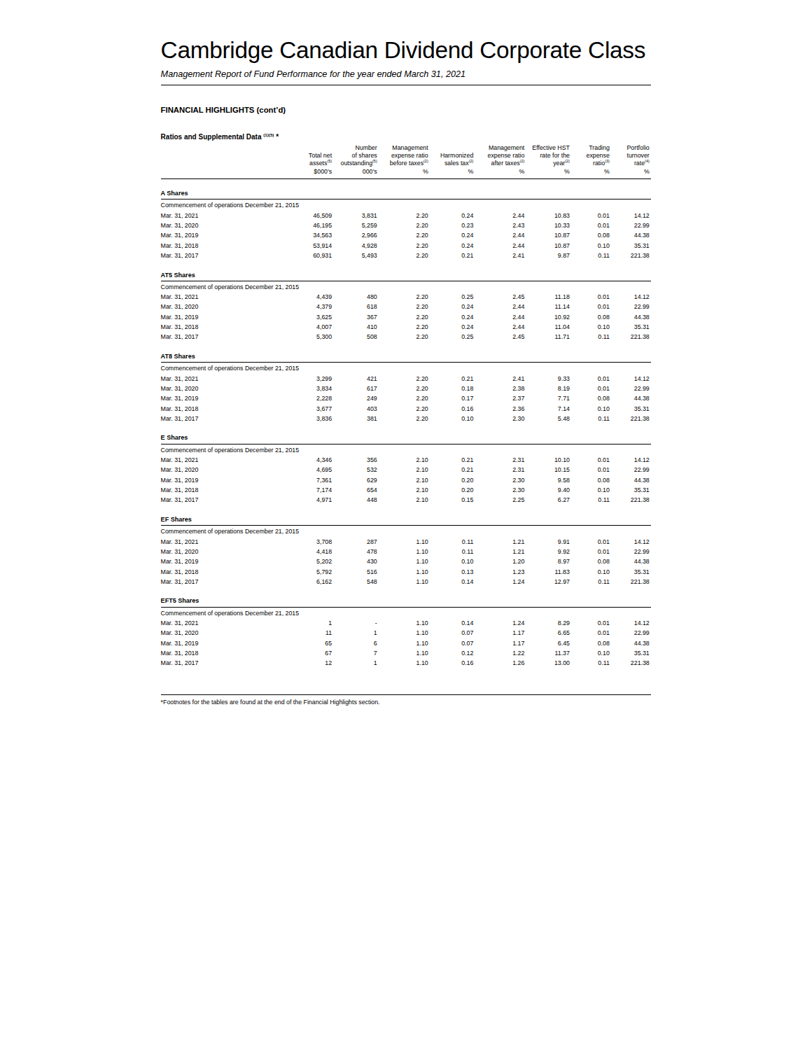Cambridge Canadian Dividend Corporate Class
Management Report of Fund Performance for the year ended March 31, 2021
FINANCIAL HIGHLIGHTS (cont’d)
Ratios and Supplemental Data (1)(5) *
| | Total net assets (5) | Number of shares outstanding (5) | Management expense ratio before taxes (2) | Harmonized sales tax (2) | Management expense ratio after taxes (2) | Effective HST rate for the year (2) | Trading expense ratio (3) | Portfolio turnover rate (4) |
| --- | --- | --- | --- | --- | --- | --- | --- | --- |
| | $000’s | 000’s | % | % | % | % | % | % |
| A Shares |
| Commencement of operations December 21, 2015 |
| Mar. 31, 2021 | 46,509 | 3,831 | 2.20 | 0.24 | 2.44 | 10.83 | 0.01 | 14.12 |
| Mar. 31, 2020 | 46,195 | 5,259 | 2.20 | 0.23 | 2.43 | 10.33 | 0.01 | 22.99 |
| Mar. 31, 2019 | 34,563 | 2,966 | 2.20 | 0.24 | 2.44 | 10.87 | 0.08 | 44.38 |
| Mar. 31, 2018 | 53,914 | 4,928 | 2.20 | 0.24 | 2.44 | 10.87 | 0.10 | 35.31 |
| Mar. 31, 2017 | 60,931 | 5,493 | 2.20 | 0.21 | 2.41 | 9.87 | 0.11 | 221.38 |
| AT5 Shares |
| Commencement of operations December 21, 2015 |
| Mar. 31, 2021 | 4,439 | 480 | 2.20 | 0.25 | 2.45 | 11.18 | 0.01 | 14.12 |
| Mar. 31, 2020 | 4,379 | 618 | 2.20 | 0.24 | 2.44 | 11.14 | 0.01 | 22.99 |
| Mar. 31, 2019 | 3,625 | 367 | 2.20 | 0.24 | 2.44 | 10.92 | 0.08 | 44.38 |
| Mar. 31, 2018 | 4,007 | 410 | 2.20 | 0.24 | 2.44 | 11.04 | 0.10 | 35.31 |
| Mar. 31, 2017 | 5,300 | 508 | 2.20 | 0.25 | 2.45 | 11.71 | 0.11 | 221.38 |
| AT8 Shares |
| Commencement of operations December 21, 2015 |
| Mar. 31, 2021 | 3,299 | 421 | 2.20 | 0.21 | 2.41 | 9.33 | 0.01 | 14.12 |
| Mar. 31, 2020 | 3,834 | 617 | 2.20 | 0.18 | 2.38 | 8.19 | 0.01 | 22.99 |
| Mar. 31, 2019 | 2,228 | 249 | 2.20 | 0.17 | 2.37 | 7.71 | 0.08 | 44.38 |
| Mar. 31, 2018 | 3,677 | 403 | 2.20 | 0.16 | 2.36 | 7.14 | 0.10 | 35.31 |
| Mar. 31, 2017 | 3,836 | 381 | 2.20 | 0.10 | 2.30 | 5.48 | 0.11 | 221.38 |
| E Shares |
| Commencement of operations December 21, 2015 |
| Mar. 31, 2021 | 4,346 | 356 | 2.10 | 0.21 | 2.31 | 10.10 | 0.01 | 14.12 |
| Mar. 31, 2020 | 4,695 | 532 | 2.10 | 0.21 | 2.31 | 10.15 | 0.01 | 22.99 |
| Mar. 31, 2019 | 7,361 | 629 | 2.10 | 0.20 | 2.30 | 9.58 | 0.08 | 44.38 |
| Mar. 31, 2018 | 7,174 | 654 | 2.10 | 0.20 | 2.30 | 9.40 | 0.10 | 35.31 |
| Mar. 31, 2017 | 4,971 | 448 | 2.10 | 0.15 | 2.25 | 6.27 | 0.11 | 221.38 |
| EF Shares |
| Commencement of operations December 21, 2015 |
| Mar. 31, 2021 | 3,708 | 287 | 1.10 | 0.11 | 1.21 | 9.91 | 0.01 | 14.12 |
| Mar. 31, 2020 | 4,418 | 478 | 1.10 | 0.11 | 1.21 | 9.92 | 0.01 | 22.99 |
| Mar. 31, 2019 | 5,202 | 430 | 1.10 | 0.10 | 1.20 | 8.97 | 0.08 | 44.38 |
| Mar. 31, 2018 | 5,792 | 516 | 1.10 | 0.13 | 1.23 | 11.83 | 0.10 | 35.31 |
| Mar. 31, 2017 | 6,162 | 548 | 1.10 | 0.14 | 1.24 | 12.97 | 0.11 | 221.38 |
| EFT5 Shares |
| Commencement of operations December 21, 2015 |
| Mar. 31, 2021 | 1 | - | 1.10 | 0.14 | 1.24 | 8.29 | 0.01 | 14.12 |
| Mar. 31, 2020 | 11 | 1 | 1.10 | 0.07 | 1.17 | 6.65 | 0.01 | 22.99 |
| Mar. 31, 2019 | 65 | 6 | 1.10 | 0.07 | 1.17 | 6.45 | 0.08 | 44.38 |
| Mar. 31, 2018 | 67 | 7 | 1.10 | 0.12 | 1.22 | 11.37 | 0.10 | 35.31 |
| Mar. 31, 2017 | 12 | 1 | 1.10 | 0.16 | 1.26 | 13.00 | 0.11 | 221.38 |
*Footnotes for the tables are found at the end of the Financial Highlights section.